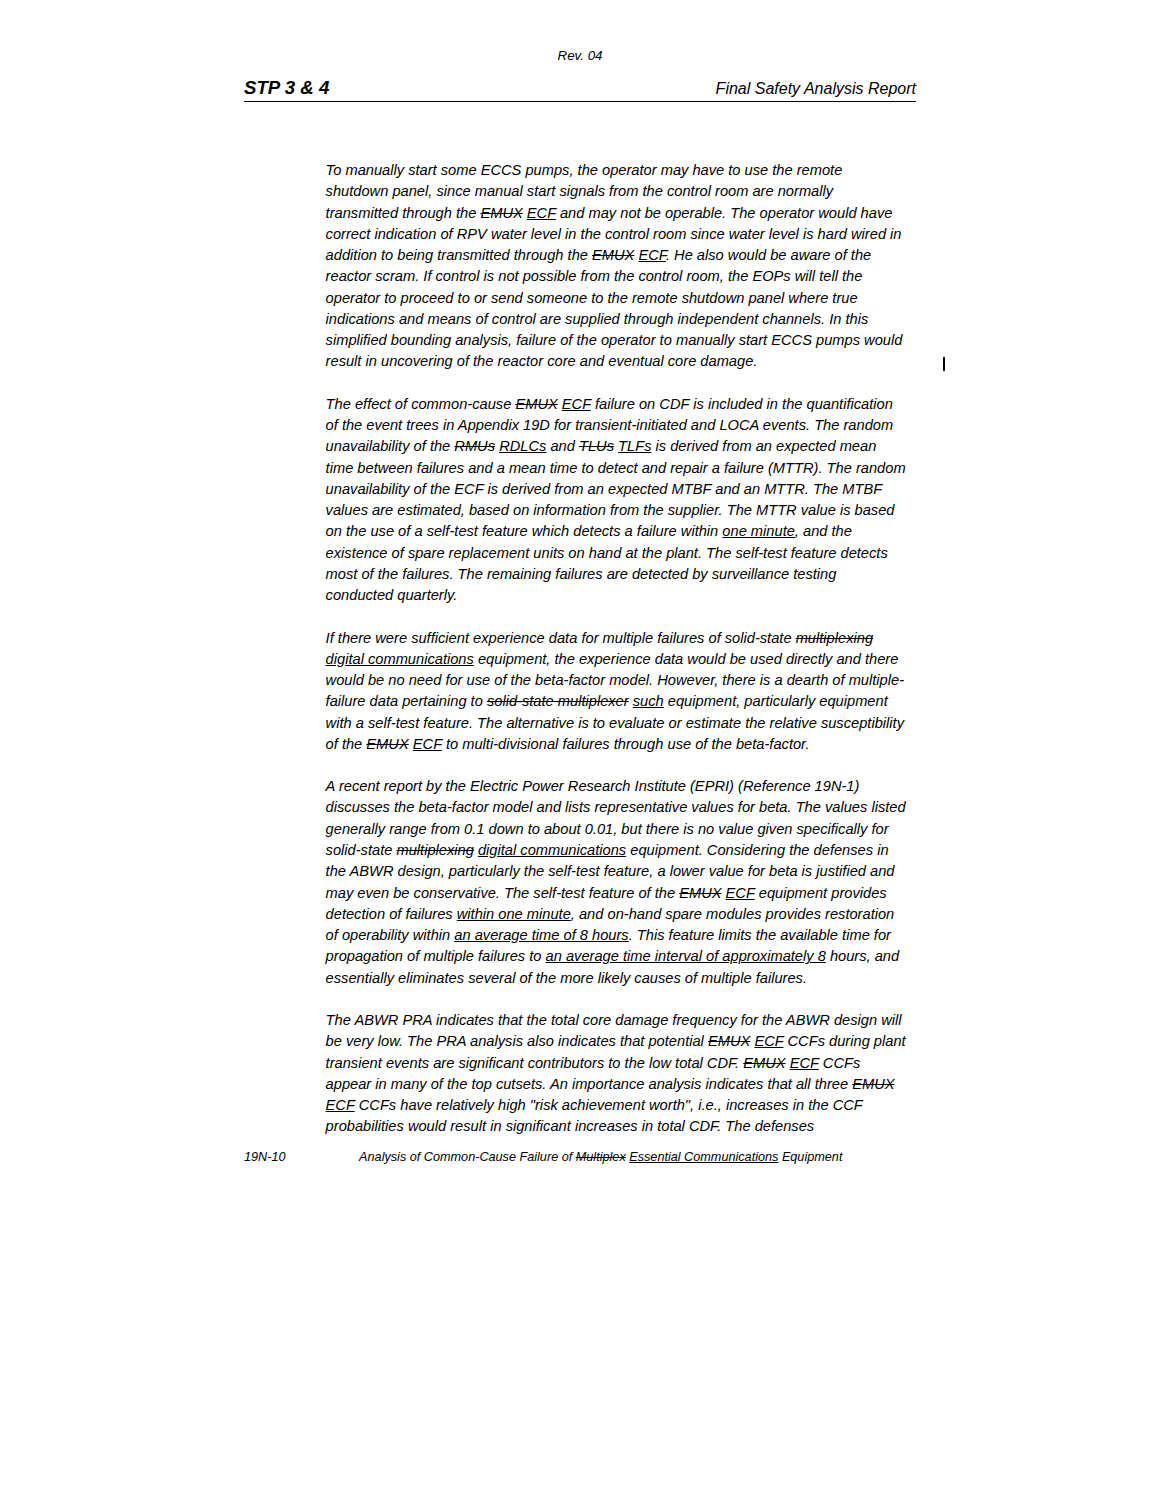Rev. 04
STP 3 & 4
Final Safety Analysis Report
To manually start some ECCS pumps, the operator may have to use the remote shutdown panel, since manual start signals from the control room are normally transmitted through the EMUX ECF and may not be operable. The operator would have correct indication of RPV water level in the control room since water level is hard wired in addition to being transmitted through the EMUX ECF. He also would be aware of the reactor scram. If control is not possible from the control room, the EOPs will tell the operator to proceed to or send someone to the remote shutdown panel where true indications and means of control are supplied through independent channels. In this simplified bounding analysis, failure of the operator to manually start ECCS pumps would result in uncovering of the reactor core and eventual core damage.
The effect of common-cause EMUX ECF failure on CDF is included in the quantification of the event trees in Appendix 19D for transient-initiated and LOCA events. The random unavailability of the RMUs RDLCs and TLUs TLFs is derived from an expected mean time between failures and a mean time to detect and repair a failure (MTTR). The random unavailability of the ECF is derived from an expected MTBF and an MTTR. The MTBF values are estimated, based on information from the supplier. The MTTR value is based on the use of a self-test feature which detects a failure within one minute, and the existence of spare replacement units on hand at the plant. The self-test feature detects most of the failures. The remaining failures are detected by surveillance testing conducted quarterly.
If there were sufficient experience data for multiple failures of solid-state multiplexing digital communications equipment, the experience data would be used directly and there would be no need for use of the beta-factor model. However, there is a dearth of multiple-failure data pertaining to solid-state multiplexer such equipment, particularly equipment with a self-test feature. The alternative is to evaluate or estimate the relative susceptibility of the EMUX ECF to multi-divisional failures through use of the beta-factor.
A recent report by the Electric Power Research Institute (EPRI) (Reference 19N-1) discusses the beta-factor model and lists representative values for beta. The values listed generally range from 0.1 down to about 0.01, but there is no value given specifically for solid-state multiplexing digital communications equipment. Considering the defenses in the ABWR design, particularly the self-test feature, a lower value for beta is justified and may even be conservative. The self-test feature of the EMUX ECF equipment provides detection of failures within one minute, and on-hand spare modules provides restoration of operability within an average time of 8 hours. This feature limits the available time for propagation of multiple failures to an average time interval of approximately 8 hours, and essentially eliminates several of the more likely causes of multiple failures.
The ABWR PRA indicates that the total core damage frequency for the ABWR design will be very low. The PRA analysis also indicates that potential EMUX ECF CCFs during plant transient events are significant contributors to the low total CDF. EMUX ECF CCFs appear in many of the top cutsets. An importance analysis indicates that all three EMUX ECF CCFs have relatively high "risk achievement worth", i.e., increases in the CCF probabilities would result in significant increases in total CDF. The defenses
19N-10 Analysis of Common-Cause Failure of Multiplex Essential Communications Equipment